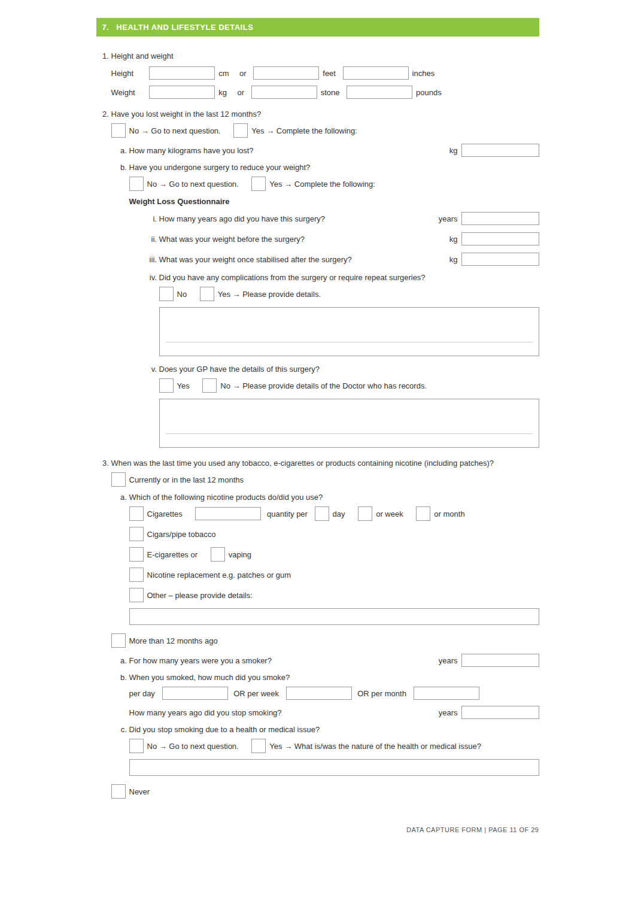7. HEALTH AND LIFESTYLE DETAILS
Height and weight
Height cm or feet inches
Weight kg or stone pounds
Have you lost weight in the last 12 months?
No → Go to next question. Yes → Complete the following:
How many kilograms have you lost? kg
Have you undergone surgery to reduce your weight?
No → Go to next question. Yes → Complete the following:
Weight Loss Questionnaire
How many years ago did you have this surgery? years
What was your weight before the surgery? kg
What was your weight once stabilised after the surgery? kg
Did you have any complications from the surgery or require repeat surgeries?
No Yes → Please provide details.
Does your GP have the details of this surgery?
Yes No → Please provide details of the Doctor who has records.
When was the last time you used any tobacco, e-cigarettes or products containing nicotine (including patches)?
Currently or in the last 12 months
Which of the following nicotine products do/did you use?
Cigarettes quantity per day or week or month
Cigars/pipe tobacco
E-cigarettes or vaping
Nicotine replacement e.g. patches or gum
Other – please provide details:
More than 12 months ago
For how many years were you a smoker? years
When you smoked, how much did you smoke?
per day OR per week OR per month
How many years ago did you stop smoking? years
Did you stop smoking due to a health or medical issue?
No → Go to next question. Yes → What is/was the nature of the health or medical issue?
Never
DATA CAPTURE FORM | PAGE 11 OF 29